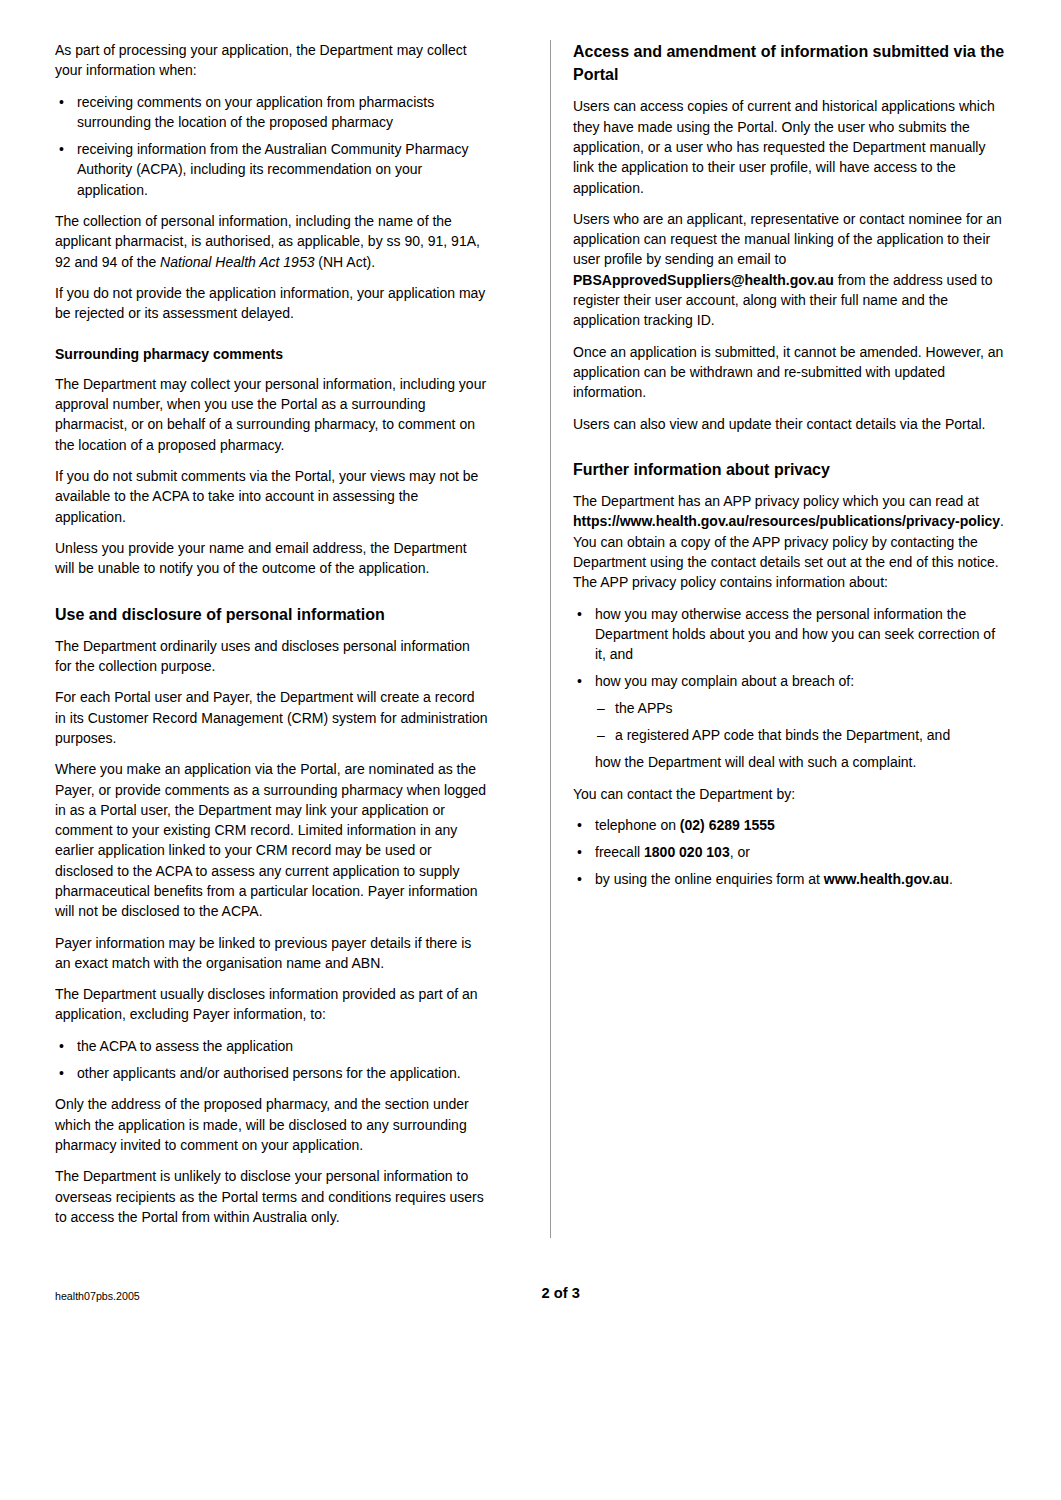As part of processing your application, the Department may collect your information when:
receiving comments on your application from pharmacists surrounding the location of the proposed pharmacy
receiving information from the Australian Community Pharmacy Authority (ACPA), including its recommendation on your application.
The collection of personal information, including the name of the applicant pharmacist, is authorised, as applicable, by ss 90, 91, 91A, 92 and 94 of the National Health Act 1953 (NH Act).
If you do not provide the application information, your application may be rejected or its assessment delayed.
Surrounding pharmacy comments
The Department may collect your personal information, including your approval number, when you use the Portal as a surrounding pharmacist, or on behalf of a surrounding pharmacy, to comment on the location of a proposed pharmacy.
If you do not submit comments via the Portal, your views may not be available to the ACPA to take into account in assessing the application.
Unless you provide your name and email address, the Department will be unable to notify you of the outcome of the application.
Use and disclosure of personal information
The Department ordinarily uses and discloses personal information for the collection purpose.
For each Portal user and Payer, the Department will create a record in its Customer Record Management (CRM) system for administration purposes.
Where you make an application via the Portal, are nominated as the Payer, or provide comments as a surrounding pharmacy when logged in as a Portal user, the Department may link your application or comment to your existing CRM record. Limited information in any earlier application linked to your CRM record may be used or disclosed to the ACPA to assess any current application to supply pharmaceutical benefits from a particular location. Payer information will not be disclosed to the ACPA.
Payer information may be linked to previous payer details if there is an exact match with the organisation name and ABN.
The Department usually discloses information provided as part of an application, excluding Payer information, to:
the ACPA to assess the application
other applicants and/or authorised persons for the application.
Only the address of the proposed pharmacy, and the section under which the application is made, will be disclosed to any surrounding pharmacy invited to comment on your application.
The Department is unlikely to disclose your personal information to overseas recipients as the Portal terms and conditions requires users to access the Portal from within Australia only.
Access and amendment of information submitted via the Portal
Users can access copies of current and historical applications which they have made using the Portal. Only the user who submits the application, or a user who has requested the Department manually link the application to their user profile, will have access to the application.
Users who are an applicant, representative or contact nominee for an application can request the manual linking of the application to their user profile by sending an email to PBSApprovedSuppliers@health.gov.au from the address used to register their user account, along with their full name and the application tracking ID.
Once an application is submitted, it cannot be amended. However, an application can be withdrawn and re-submitted with updated information.
Users can also view and update their contact details via the Portal.
Further information about privacy
The Department has an APP privacy policy which you can read at https://www.health.gov.au/resources/publications/privacy-policy. You can obtain a copy of the APP privacy policy by contacting the Department using the contact details set out at the end of this notice. The APP privacy policy contains information about:
how you may otherwise access the personal information the Department holds about you and how you can seek correction of it, and
how you may complain about a breach of:
the APPs
a registered APP code that binds the Department, and
how the Department will deal with such a complaint.
You can contact the Department by:
telephone on (02) 6289 1555
freecall 1800 020 103, or
by using the online enquiries form at www.health.gov.au.
health07pbs.2005
2 of 3